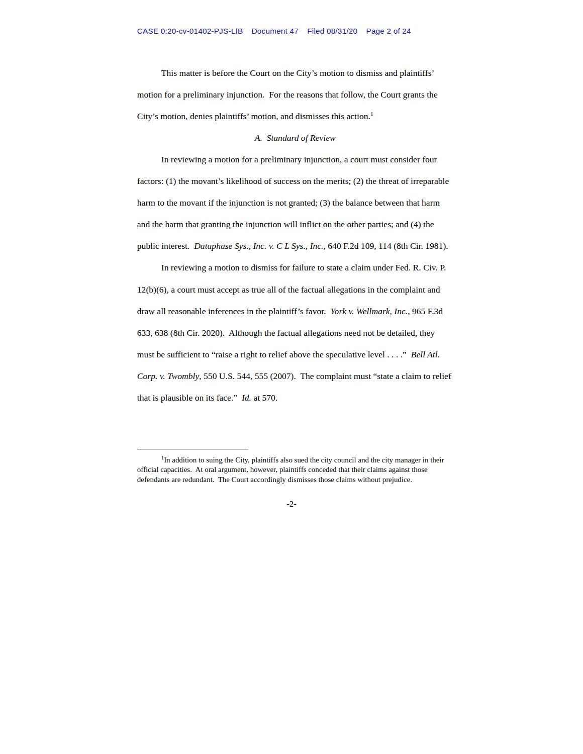CASE 0:20-cv-01402-PJS-LIB Document 47 Filed 08/31/20 Page 2 of 24
This matter is before the Court on the City’s motion to dismiss and plaintiffs’ motion for a preliminary injunction. For the reasons that follow, the Court grants the City’s motion, denies plaintiffs’ motion, and dismisses this action.1
A. Standard of Review
In reviewing a motion for a preliminary injunction, a court must consider four factors: (1) the movant’s likelihood of success on the merits; (2) the threat of irreparable harm to the movant if the injunction is not granted; (3) the balance between that harm and the harm that granting the injunction will inflict on the other parties; and (4) the public interest. Dataphase Sys., Inc. v. C L Sys., Inc., 640 F.2d 109, 114 (8th Cir. 1981).
In reviewing a motion to dismiss for failure to state a claim under Fed. R. Civ. P. 12(b)(6), a court must accept as true all of the factual allegations in the complaint and draw all reasonable inferences in the plaintiff’s favor. York v. Wellmark, Inc., 965 F.3d 633, 638 (8th Cir. 2020). Although the factual allegations need not be detailed, they must be sufficient to “raise a right to relief above the speculative level . . . .” Bell Atl. Corp. v. Twombly, 550 U.S. 544, 555 (2007). The complaint must “state a claim to relief that is plausible on its face.” Id. at 570.
1In addition to suing the City, plaintiffs also sued the city council and the city manager in their official capacities. At oral argument, however, plaintiffs conceded that their claims against those defendants are redundant. The Court accordingly dismisses those claims without prejudice.
-2-